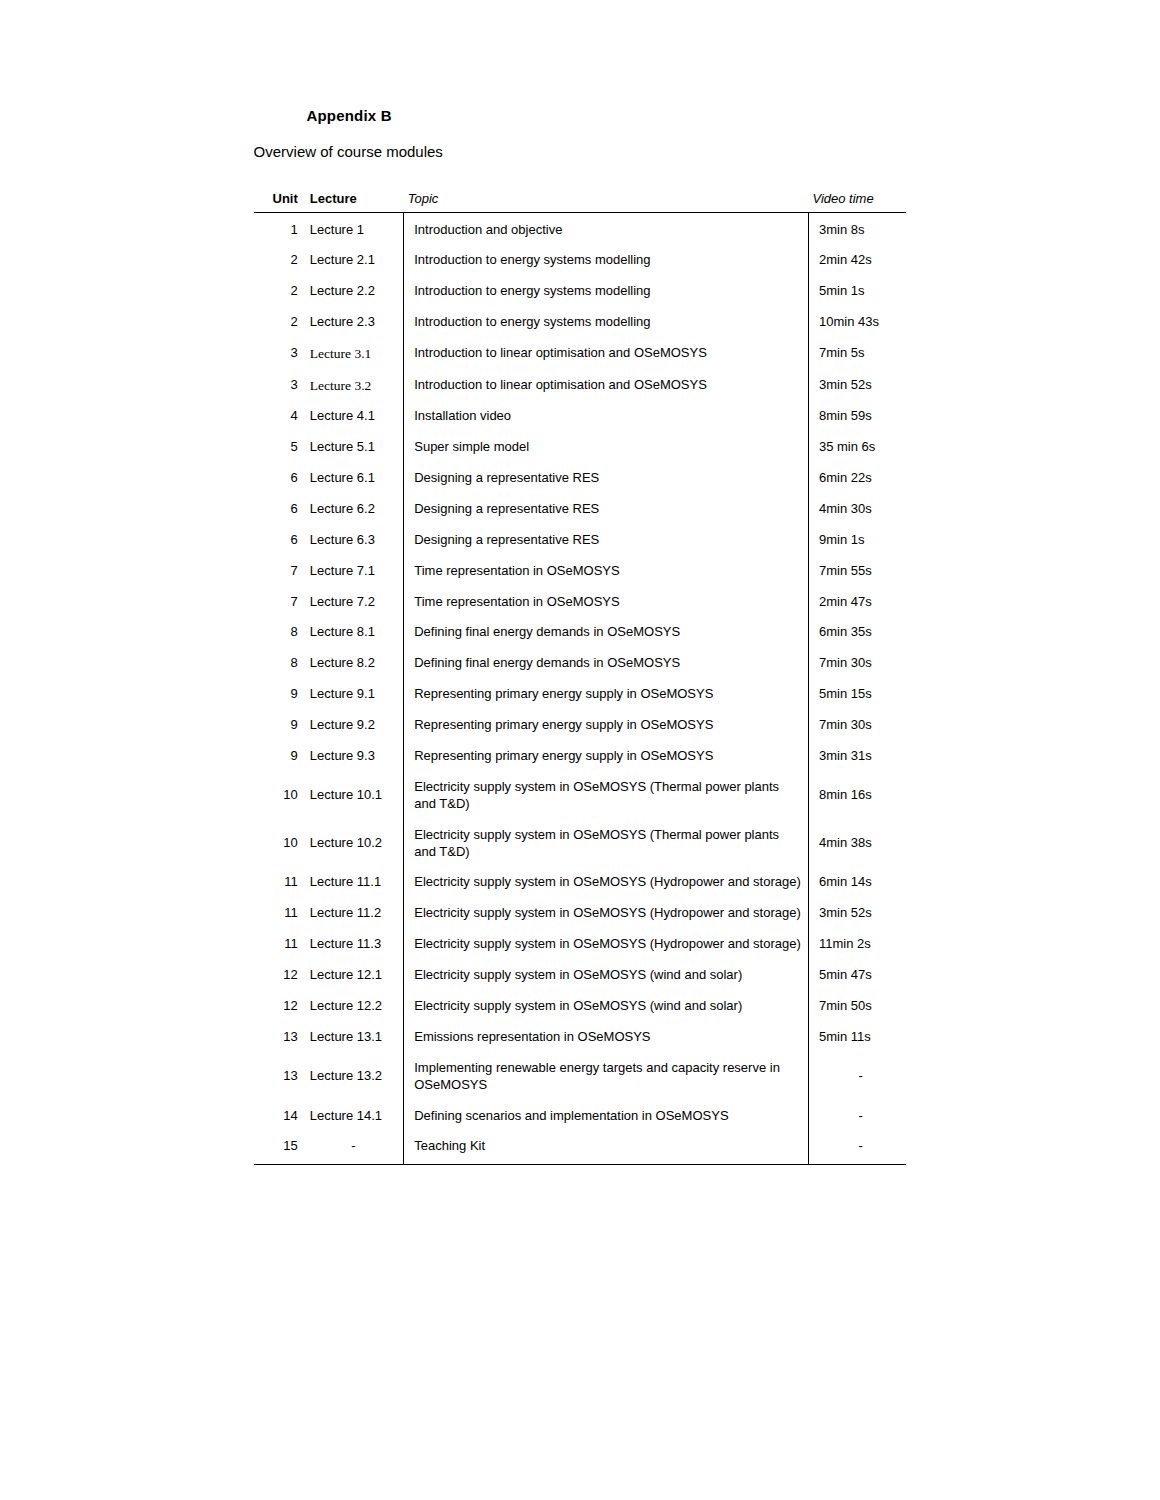Appendix B
Overview of course modules
| Unit | Lecture | Topic | Video time |
| --- | --- | --- | --- |
| 1 | Lecture 1 | Introduction and objective | 3min 8s |
| 2 | Lecture 2.1 | Introduction to energy systems modelling | 2min 42s |
| 2 | Lecture 2.2 | Introduction to energy systems modelling | 5min 1s |
| 2 | Lecture 2.3 | Introduction to energy systems modelling | 10min 43s |
| 3 | Lecture 3.1 | Introduction to linear optimisation and OSeMOSYS | 7min 5s |
| 3 | Lecture 3.2 | Introduction to linear optimisation and OSeMOSYS | 3min 52s |
| 4 | Lecture 4.1 | Installation video | 8min 59s |
| 5 | Lecture 5.1 | Super simple model | 35 min 6s |
| 6 | Lecture 6.1 | Designing a representative RES | 6min 22s |
| 6 | Lecture 6.2 | Designing a representative RES | 4min 30s |
| 6 | Lecture 6.3 | Designing a representative RES | 9min 1s |
| 7 | Lecture 7.1 | Time representation in OSeMOSYS | 7min 55s |
| 7 | Lecture 7.2 | Time representation in OSeMOSYS | 2min 47s |
| 8 | Lecture 8.1 | Defining final energy demands in OSeMOSYS | 6min 35s |
| 8 | Lecture 8.2 | Defining final energy demands in OSeMOSYS | 7min 30s |
| 9 | Lecture 9.1 | Representing primary energy supply in OSeMOSYS | 5min 15s |
| 9 | Lecture 9.2 | Representing primary energy supply in OSeMOSYS | 7min 30s |
| 9 | Lecture 9.3 | Representing primary energy supply in OSeMOSYS | 3min 31s |
| 10 | Lecture 10.1 | Electricity supply system in OSeMOSYS (Thermal power plants and T&D) | 8min 16s |
| 10 | Lecture 10.2 | Electricity supply system in OSeMOSYS (Thermal power plants and T&D) | 4min 38s |
| 11 | Lecture 11.1 | Electricity supply system in OSeMOSYS (Hydropower and storage) | 6min 14s |
| 11 | Lecture 11.2 | Electricity supply system in OSeMOSYS (Hydropower and storage) | 3min 52s |
| 11 | Lecture 11.3 | Electricity supply system in OSeMOSYS (Hydropower and storage) | 11min 2s |
| 12 | Lecture 12.1 | Electricity supply system in OSeMOSYS (wind and solar) | 5min 47s |
| 12 | Lecture 12.2 | Electricity supply system in OSeMOSYS (wind and solar) | 7min 50s |
| 13 | Lecture 13.1 | Emissions representation in OSeMOSYS | 5min 11s |
| 13 | Lecture 13.2 | Implementing renewable energy targets and capacity reserve in OSeMOSYS | - |
| 14 | Lecture 14.1 | Defining scenarios and implementation in OSeMOSYS | - |
| 15 | - | Teaching Kit | - |